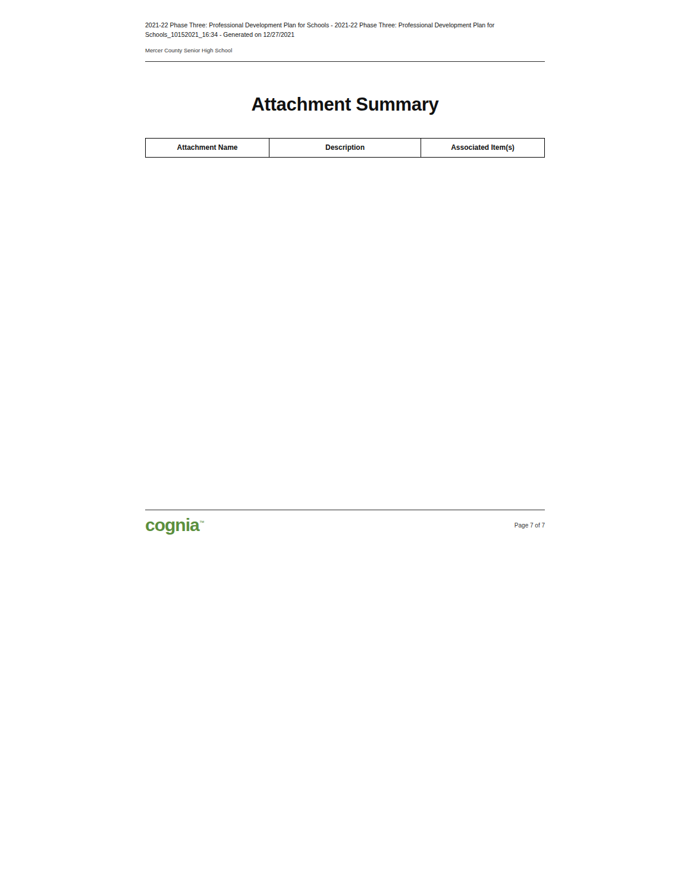2021-22 Phase Three: Professional Development Plan for Schools - 2021-22 Phase Three: Professional Development Plan for Schools_10152021_16:34 - Generated on 12/27/2021 Mercer County Senior High School
Attachment Summary
| Attachment Name | Description | Associated Item(s) |
| --- | --- | --- |
cognia™
Page 7 of 7